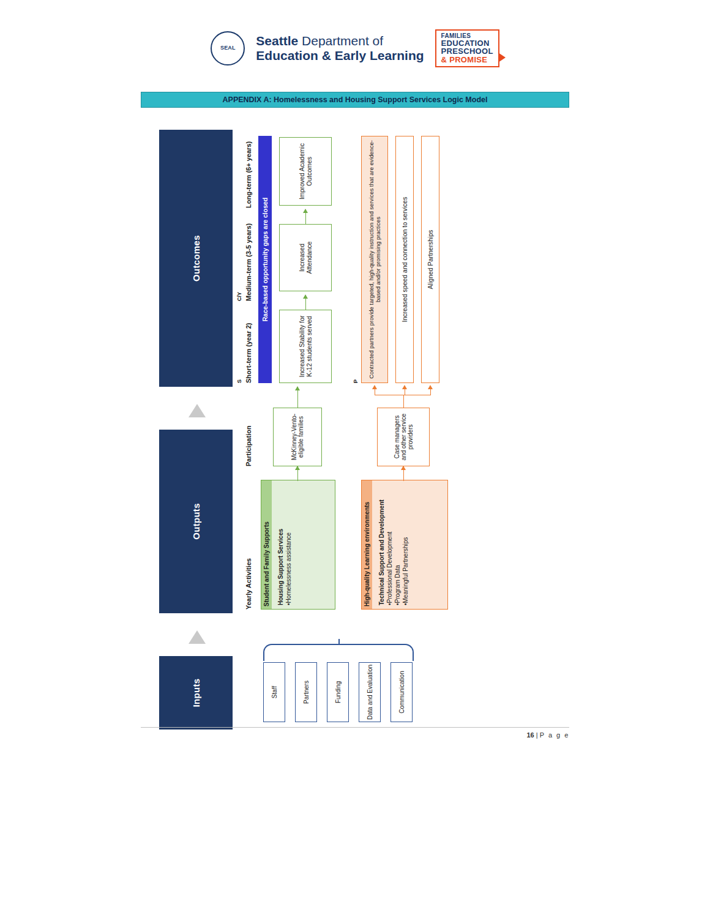SEAL
Seattle Department of
Education & Early Learning
FAMILIES EDUCATION PRESCHOOL & PROMISE
APPENDIX A: Homelessness and Housing Support Services Logic Model
Inputs
Outputs
Outcomes
Staff
Partners
Funding
Data and Evaluation
Communication
Yearly Activities
Participation
Student and Family Supports
Housing Support Services •Homelessness assistance
High-quality Learning environments
Technical Support and Development •Professional Development
•Program Data
•Meaningful Partnerships
McKinney-Vento-eligible families
Case managers and other service providers
Short-term (year 2)
Medium-term (3-5 years)
Long-term (6+ years)
Race-based opportunity gaps are closed
Increased Stability for K-12 students served
Increased Attendance
Improved Academic Outcomes
Contracted partners provide targeted, high-quality instruction and services that are evidence-based and/or promising practices
Increased speed and connection to services
Aligned Partnerships
S
P
C/Y
16 | P a g e